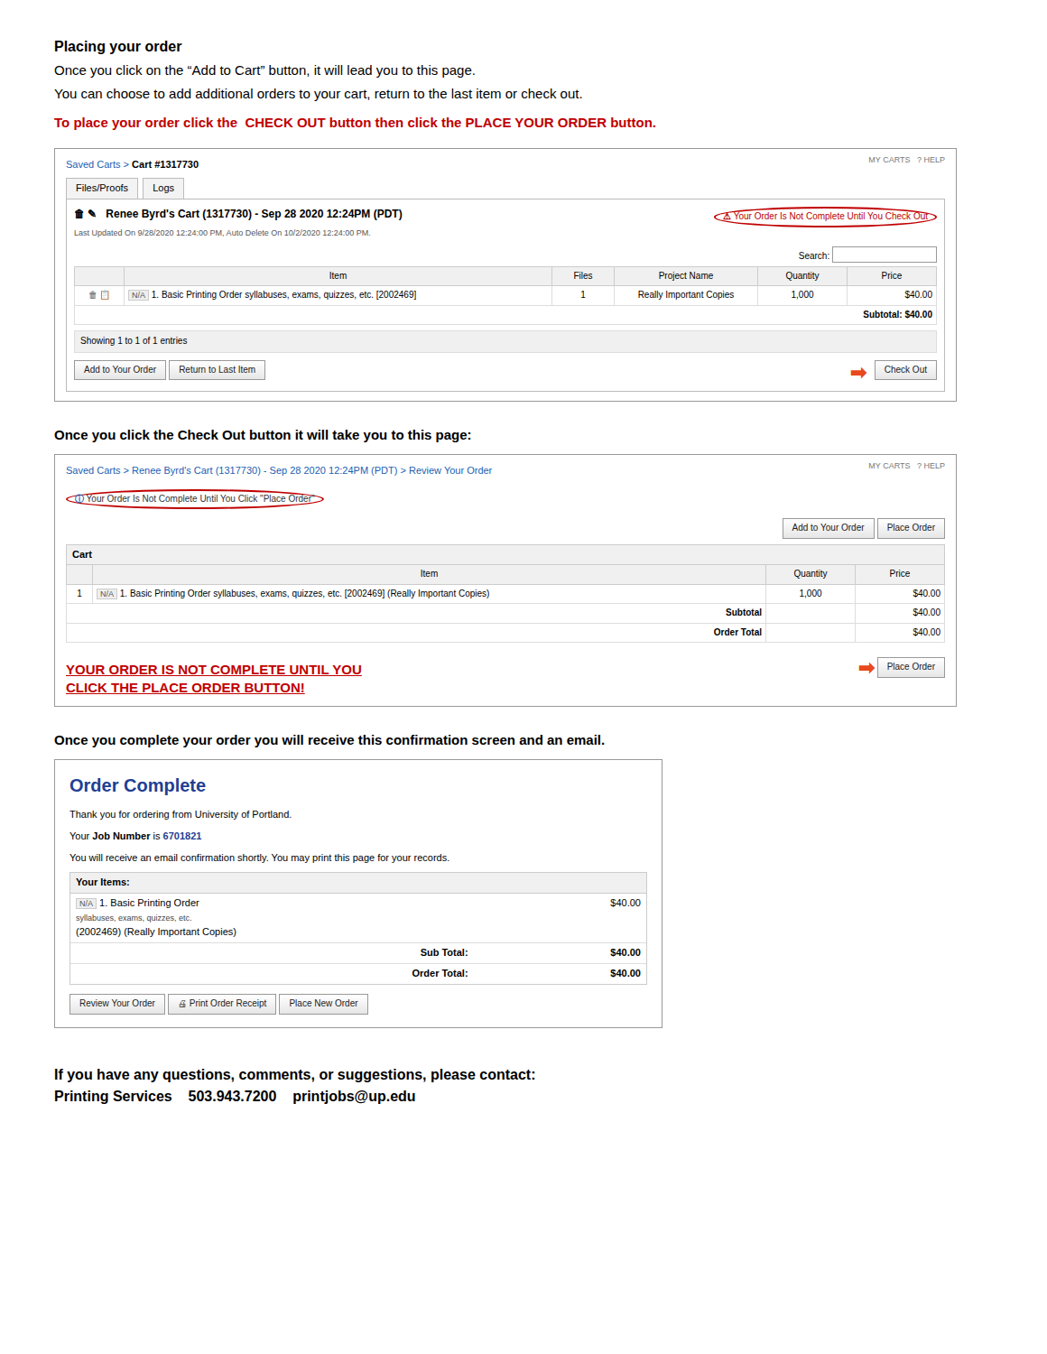Placing your order
Once you click on the “Add to Cart” button, it will lead you to this page.
You can choose to add additional orders to your cart, return to the last item or check out.
To place your order click the CHECK OUT button then click the PLACE YOUR ORDER button.
MY CARTS ? HELP
Saved Carts > Cart #1317730
Files/Proofs Logs
🗑 ✎ Renee Byrd's Cart (1317730) - Sep 28 2020 12:24PM (PDT) ⚠ Your Order Is Not Complete Until You Check Out
Last Updated On 9/28/2020 12:24:00 PM, Auto Delete On 10/2/2020 12:24:00 PM.
Search:
| | Item | Files | Project Name | Quantity | Price |
| --- | --- | --- | --- | --- | --- |
| 🗑 📋 | N/A 1. Basic Printing Order syllabuses, exams, quizzes, etc. [2002469] | 1 | Really Important Copies | 1,000 | $40.00 |
| Subtotal: $40.00 |
Showing 1 to 1 of 1 entries
Add to Your Order Return to Last Item ➡ Check Out
Once you click the Check Out button it will take you to this page:
MY CARTS ? HELP
Saved Carts > Renee Byrd's Cart (1317730) - Sep 28 2020 12:24PM (PDT) > Review Your Order
ⓘ Your Order Is Not Complete Until You Click "Place Order"
Add to Your Order Place Order
Cart
| | Item | Quantity | Price |
| --- | --- | --- | --- |
| 1 | N/A 1. Basic Printing Order syllabuses, exams, quizzes, etc. [2002469] (Really Important Copies) | 1,000 | $40.00 |
| Subtotal | | $40.00 |
| Order Total | | $40.00 |
YOUR ORDER IS NOT COMPLETE UNTIL YOU
CLICK THE PLACE ORDER BUTTON! ➡ Place Order
Once you complete your order you will receive this confirmation screen and an email.
Order Complete
Thank you for ordering from University of Portland.
Your Job Number is 6701821
You will receive an email confirmation shortly. You may print this page for your records.
Your Items:
| N/A 1. Basic Printing Order syllabuses, exams, quizzes, etc. (2002469) (Really Important Copies) | $40.00 |
| Sub Total: | $40.00 |
| Order Total: | $40.00 |
Review Your Order 🖨 Print Order Receipt Place New Order
If you have any questions, comments, or suggestions, please contact:
Printing Services 503.943.7200 printjobs@up.edu